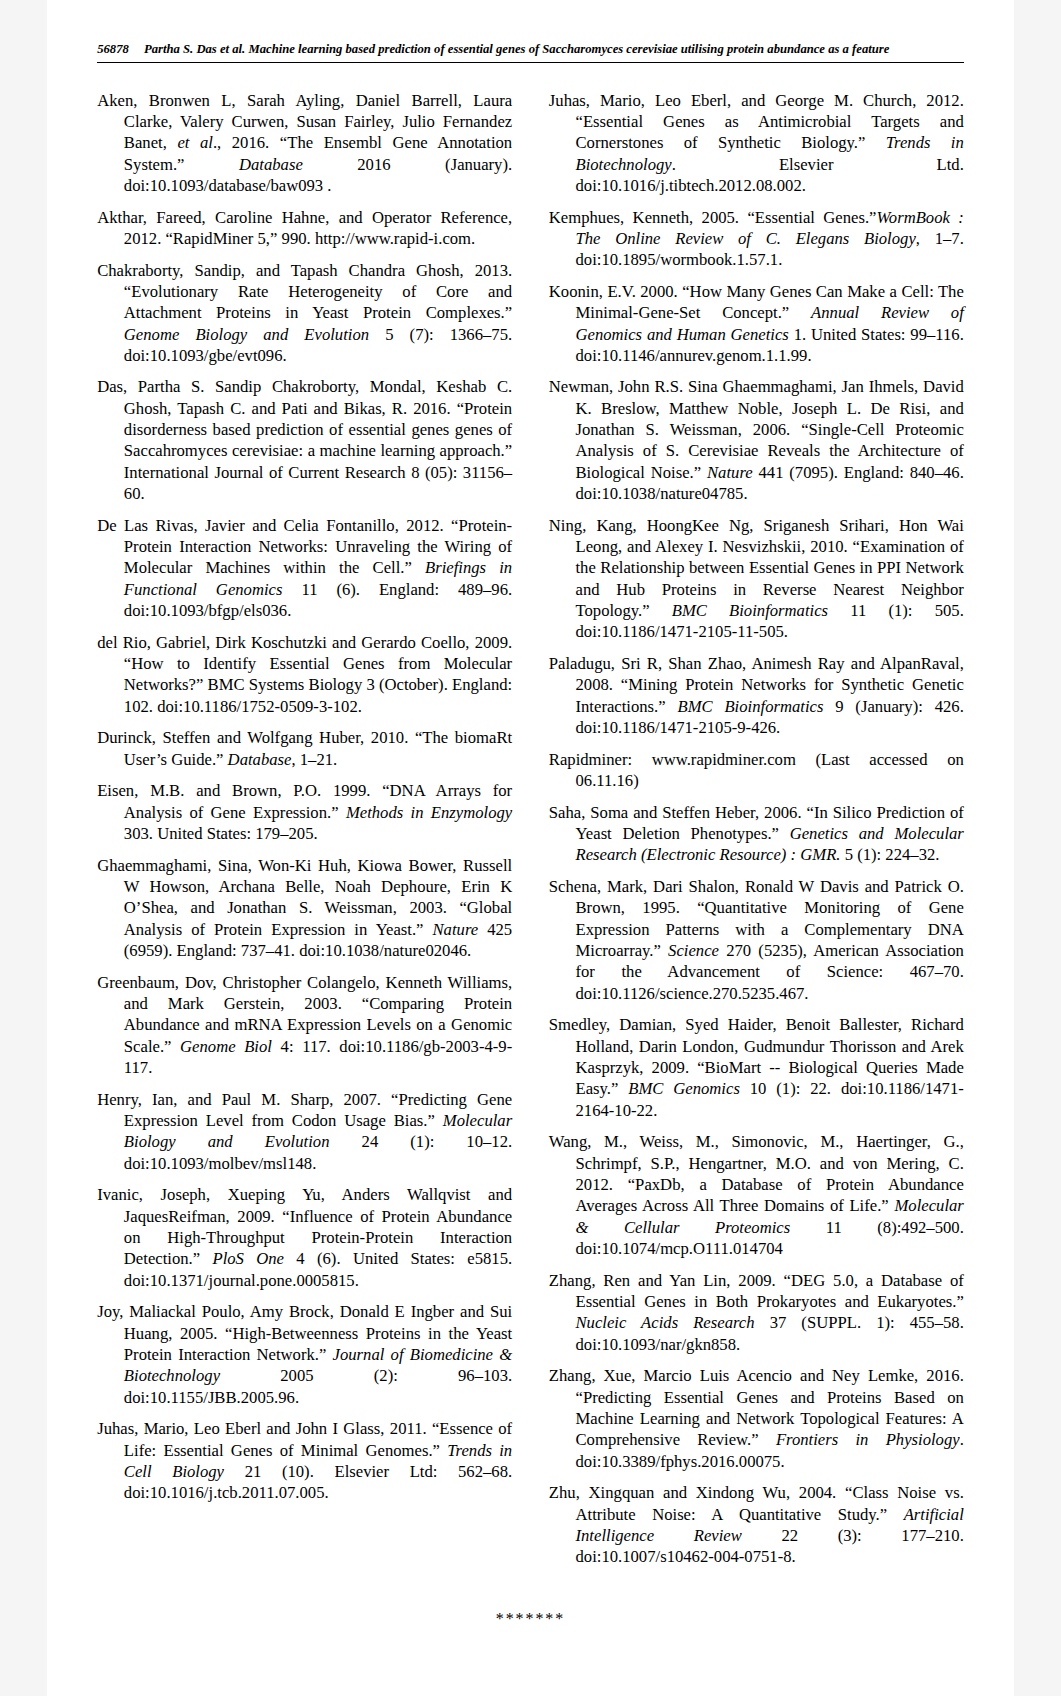56878 Partha S. Das et al. Machine learning based prediction of essential genes of Saccharomyces cerevisiae utilising protein abundance as a feature
Aken, Bronwen L, Sarah Ayling, Daniel Barrell, Laura Clarke, Valery Curwen, Susan Fairley, Julio Fernandez Banet, et al., 2016. “The Ensembl Gene Annotation System.” Database 2016 (January). doi:10.1093/database/baw093 .
Akthar, Fareed, Caroline Hahne, and Operator Reference, 2012. “RapidMiner 5,” 990. http://www.rapid-i.com.
Chakraborty, Sandip, and Tapash Chandra Ghosh, 2013. “Evolutionary Rate Heterogeneity of Core and Attachment Proteins in Yeast Protein Complexes.” Genome Biology and Evolution 5 (7): 1366–75. doi:10.1093/gbe/evt096.
Das, Partha S. Sandip Chakroborty, Mondal, Keshab C. Ghosh, Tapash C. and Pati and Bikas, R. 2016. “Protein disorderness based prediction of essential genes genes of Saccahromyces cerevisiae: a machine learning approach.” International Journal of Current Research 8 (05): 31156–60.
De Las Rivas, Javier and Celia Fontanillo, 2012. “Protein-Protein Interaction Networks: Unraveling the Wiring of Molecular Machines within the Cell.” Briefings in Functional Genomics 11 (6). England: 489–96. doi:10.1093/bfgp/els036.
del Rio, Gabriel, Dirk Koschutzki and Gerardo Coello, 2009. “How to Identify Essential Genes from Molecular Networks?” BMC Systems Biology 3 (October). England: 102. doi:10.1186/1752-0509-3-102.
Durinck, Steffen and Wolfgang Huber, 2010. “The biomaRt User’s Guide.” Database, 1–21.
Eisen, M.B. and Brown, P.O. 1999. “DNA Arrays for Analysis of Gene Expression.” Methods in Enzymology 303. United States: 179–205.
Ghaemmaghami, Sina, Won-Ki Huh, Kiowa Bower, Russell W Howson, Archana Belle, Noah Dephoure, Erin K O’Shea, and Jonathan S. Weissman, 2003. “Global Analysis of Protein Expression in Yeast.” Nature 425 (6959). England: 737–41. doi:10.1038/nature02046.
Greenbaum, Dov, Christopher Colangelo, Kenneth Williams, and Mark Gerstein, 2003. “Comparing Protein Abundance and mRNA Expression Levels on a Genomic Scale.” Genome Biol 4: 117. doi:10.1186/gb-2003-4-9-117.
Henry, Ian, and Paul M. Sharp, 2007. “Predicting Gene Expression Level from Codon Usage Bias.” Molecular Biology and Evolution 24 (1): 10–12. doi:10.1093/molbev/msl148.
Ivanic, Joseph, Xueping Yu, Anders Wallqvist and JaquesReifman, 2009. “Influence of Protein Abundance on High-Throughput Protein-Protein Interaction Detection.” PloS One 4 (6). United States: e5815. doi:10.1371/journal.pone.0005815.
Joy, Maliackal Poulo, Amy Brock, Donald E Ingber and Sui Huang, 2005. “High-Betweenness Proteins in the Yeast Protein Interaction Network.” Journal of Biomedicine & Biotechnology 2005 (2): 96–103. doi:10.1155/JBB.2005.96.
Juhas, Mario, Leo Eberl and John I Glass, 2011. “Essence of Life: Essential Genes of Minimal Genomes.” Trends in Cell Biology 21 (10). Elsevier Ltd: 562–68. doi:10.1016/j.tcb.2011.07.005.
Juhas, Mario, Leo Eberl, and George M. Church, 2012. “Essential Genes as Antimicrobial Targets and Cornerstones of Synthetic Biology.” Trends in Biotechnology. Elsevier Ltd. doi:10.1016/j.tibtech.2012.08.002.
Kemphues, Kenneth, 2005. “Essential Genes.”WormBook : The Online Review of C. Elegans Biology, 1–7. doi:10.1895/wormbook.1.57.1.
Koonin, E.V. 2000. “How Many Genes Can Make a Cell: The Minimal-Gene-Set Concept.” Annual Review of Genomics and Human Genetics 1. United States: 99–116. doi:10.1146/annurev.genom.1.1.99.
Newman, John R.S. Sina Ghaemmaghami, Jan Ihmels, David K. Breslow, Matthew Noble, Joseph L. De Risi, and Jonathan S. Weissman, 2006. “Single-Cell Proteomic Analysis of S. Cerevisiae Reveals the Architecture of Biological Noise.” Nature 441 (7095). England: 840–46. doi:10.1038/nature04785.
Ning, Kang, HoongKee Ng, Sriganesh Srihari, Hon Wai Leong, and Alexey I. Nesvizhskii, 2010. “Examination of the Relationship between Essential Genes in PPI Network and Hub Proteins in Reverse Nearest Neighbor Topology.” BMC Bioinformatics 11 (1): 505. doi:10.1186/1471-2105-11-505.
Paladugu, Sri R, Shan Zhao, Animesh Ray and AlpanRaval, 2008. “Mining Protein Networks for Synthetic Genetic Interactions.” BMC Bioinformatics 9 (January): 426. doi:10.1186/1471-2105-9-426.
Rapidminer: www.rapidminer.com (Last accessed on 06.11.16)
Saha, Soma and Steffen Heber, 2006. “In Silico Prediction of Yeast Deletion Phenotypes.” Genetics and Molecular Research (Electronic Resource) : GMR. 5 (1): 224–32.
Schena, Mark, Dari Shalon, Ronald W Davis and Patrick O. Brown, 1995. “Quantitative Monitoring of Gene Expression Patterns with a Complementary DNA Microarray.” Science 270 (5235), American Association for the Advancement of Science: 467–70. doi:10.1126/science.270.5235.467.
Smedley, Damian, Syed Haider, Benoit Ballester, Richard Holland, Darin London, Gudmundur Thorisson and Arek Kasprzyk, 2009. “BioMart -- Biological Queries Made Easy.” BMC Genomics 10 (1): 22. doi:10.1186/1471-2164-10-22.
Wang, M., Weiss, M., Simonovic, M., Haertinger, G., Schrimpf, S.P., Hengartner, M.O. and von Mering, C. 2012. “PaxDb, a Database of Protein Abundance Averages Across All Three Domains of Life.” Molecular & Cellular Proteomics 11 (8):492–500. doi:10.1074/mcp.O111.014704
Zhang, Ren and Yan Lin, 2009. “DEG 5.0, a Database of Essential Genes in Both Prokaryotes and Eukaryotes.” Nucleic Acids Research 37 (SUPPL. 1): 455–58. doi:10.1093/nar/gkn858.
Zhang, Xue, Marcio Luis Acencio and Ney Lemke, 2016. “Predicting Essential Genes and Proteins Based on Machine Learning and Network Topological Features: A Comprehensive Review.” Frontiers in Physiology. doi:10.3389/fphys.2016.00075.
Zhu, Xingquan and Xindong Wu, 2004. “Class Noise vs. Attribute Noise: A Quantitative Study.” Artificial Intelligence Review 22 (3): 177–210. doi:10.1007/s10462-004-0751-8.
*******